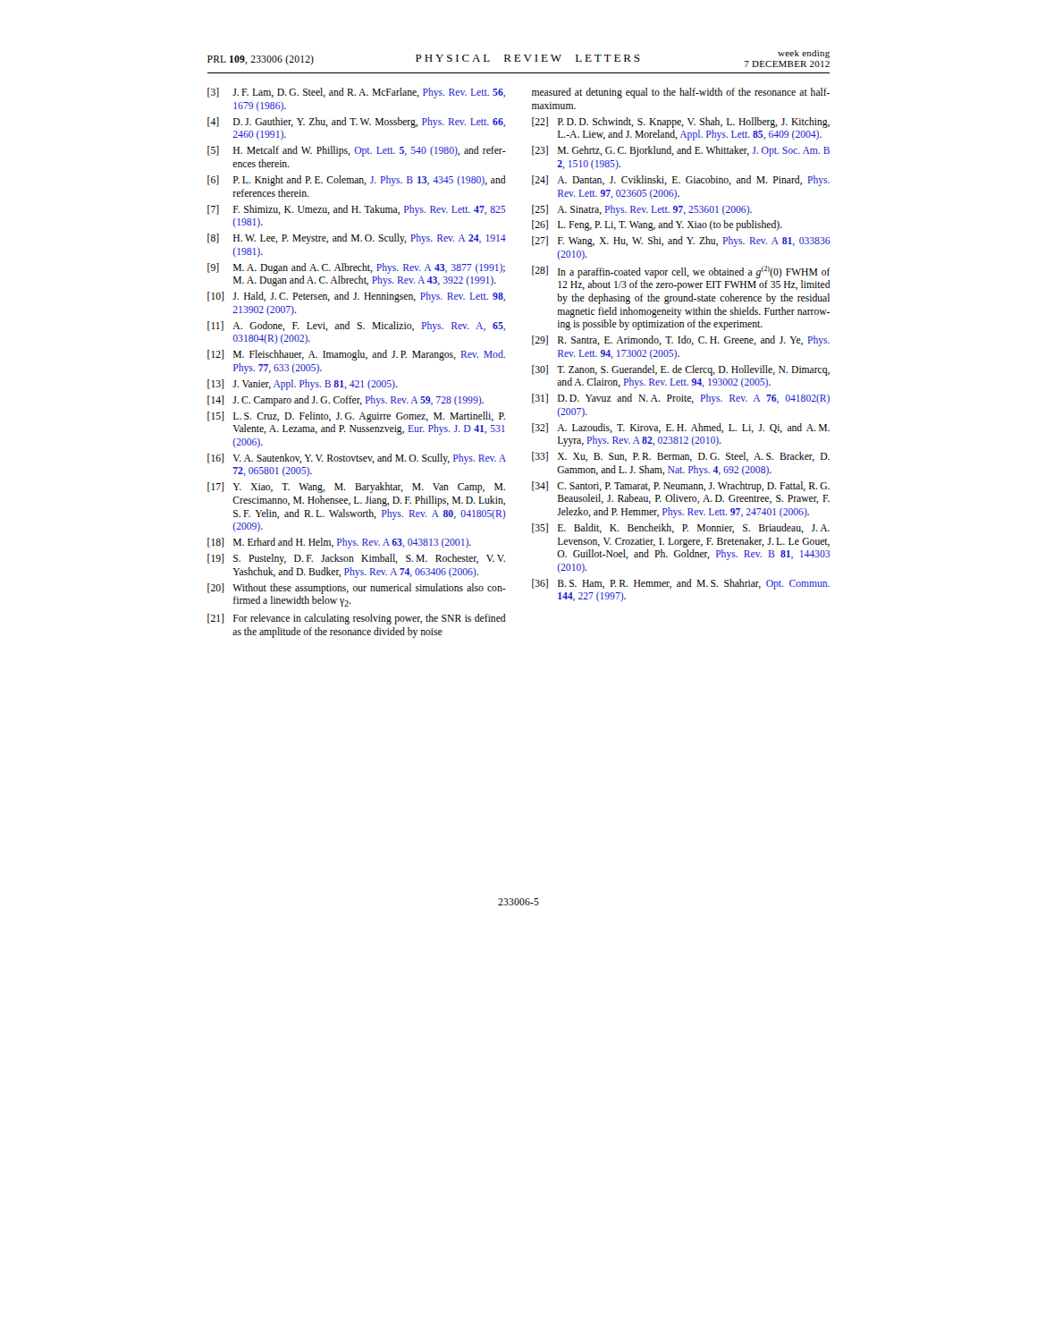PRL 109, 233006 (2012)
PHYSICAL REVIEW LETTERS
week ending 7 DECEMBER 2012
[3] J. F. Lam, D. G. Steel, and R. A. McFarlane, Phys. Rev. Lett. 56, 1679 (1986).
[4] D. J. Gauthier, Y. Zhu, and T. W. Mossberg, Phys. Rev. Lett. 66, 2460 (1991).
[5] H. Metcalf and W. Phillips, Opt. Lett. 5, 540 (1980), and references therein.
[6] P. L. Knight and P. E. Coleman, J. Phys. B 13, 4345 (1980), and references therein.
[7] F. Shimizu, K. Umezu, and H. Takuma, Phys. Rev. Lett. 47, 825 (1981).
[8] H. W. Lee, P. Meystre, and M. O. Scully, Phys. Rev. A 24, 1914 (1981).
[9] M. A. Dugan and A. C. Albrecht, Phys. Rev. A 43, 3877 (1991); M. A. Dugan and A. C. Albrecht, Phys. Rev. A 43, 3922 (1991).
[10] J. Hald, J. C. Petersen, and J. Henningsen, Phys. Rev. Lett. 98, 213902 (2007).
[11] A. Godone, F. Levi, and S. Micalizio, Phys. Rev. A, 65, 031804(R) (2002).
[12] M. Fleischhauer, A. Imamoglu, and J. P. Marangos, Rev. Mod. Phys. 77, 633 (2005).
[13] J. Vanier, Appl. Phys. B 81, 421 (2005).
[14] J. C. Camparo and J. G. Coffer, Phys. Rev. A 59, 728 (1999).
[15] L. S. Cruz, D. Felinto, J. G. Aguirre Gomez, M. Martinelli, P. Valente, A. Lezama, and P. Nussenzveig, Eur. Phys. J. D 41, 531 (2006).
[16] V. A. Sautenkov, Y. V. Rostovtsev, and M. O. Scully, Phys. Rev. A 72, 065801 (2005).
[17] Y. Xiao, T. Wang, M. Baryakhtar, M. Van Camp, M. Crescimanno, M. Hohensee, L. Jiang, D. F. Phillips, M. D. Lukin, S. F. Yelin, and R. L. Walsworth, Phys. Rev. A 80, 041805(R) (2009).
[18] M. Erhard and H. Helm, Phys. Rev. A 63, 043813 (2001).
[19] S. Pustelny, D. F. Jackson Kimball, S. M. Rochester, V. V. Yashchuk, and D. Budker, Phys. Rev. A 74, 063406 (2006).
[20] Without these assumptions, our numerical simulations also confirmed a linewidth below γ2.
[21] For relevance in calculating resolving power, the SNR is defined as the amplitude of the resonance divided by noise
measured at detuning equal to the half-width of the resonance at half-maximum.
[22] P. D. D. Schwindt, S. Knappe, V. Shah, L. Hollberg, J. Kitching, L.-A. Liew, and J. Moreland, Appl. Phys. Lett. 85, 6409 (2004).
[23] M. Gehrtz, G. C. Bjorklund, and E. Whittaker, J. Opt. Soc. Am. B 2, 1510 (1985).
[24] A. Dantan, J. Cviklinski, E. Giacobino, and M. Pinard, Phys. Rev. Lett. 97, 023605 (2006).
[25] A. Sinatra, Phys. Rev. Lett. 97, 253601 (2006).
[26] L. Feng, P. Li, T. Wang, and Y. Xiao (to be published).
[27] F. Wang, X. Hu, W. Shi, and Y. Zhu, Phys. Rev. A 81, 033836 (2010).
[28] In a paraffin-coated vapor cell, we obtained a g(2)(0) FWHM of 12 Hz, about 1/3 of the zero-power EIT FWHM of 35 Hz, limited by the dephasing of the ground-state coherence by the residual magnetic field inhomogeneity within the shields. Further narrowing is possible by optimization of the experiment.
[29] R. Santra, E. Arimondo, T. Ido, C. H. Greene, and J. Ye, Phys. Rev. Lett. 94, 173002 (2005).
[30] T. Zanon, S. Guerandel, E. de Clercq, D. Holleville, N. Dimarcq, and A. Clairon, Phys. Rev. Lett. 94, 193002 (2005).
[31] D. D. Yavuz and N. A. Proite, Phys. Rev. A 76, 041802(R) (2007).
[32] A. Lazoudis, T. Kirova, E. H. Ahmed, L. Li, J. Qi, and A. M. Lyyra, Phys. Rev. A 82, 023812 (2010).
[33] X. Xu, B. Sun, P. R. Berman, D. G. Steel, A. S. Bracker, D. Gammon, and L. J. Sham, Nat. Phys. 4, 692 (2008).
[34] C. Santori, P. Tamarat, P. Neumann, J. Wrachtrup, D. Fattal, R. G. Beausoleil, J. Rabeau, P. Olivero, A. D. Greentree, S. Prawer, F. Jelezko, and P. Hemmer, Phys. Rev. Lett. 97, 247401 (2006).
[35] E. Baldit, K. Bencheikh, P. Monnier, S. Briaudeau, J. A. Levenson, V. Crozatier, I. Lorgere, F. Bretenaker, J. L. Le Gouet, O. Guillot-Noel, and Ph. Goldner, Phys. Rev. B 81, 144303 (2010).
[36] B. S. Ham, P. R. Hemmer, and M. S. Shahriar, Opt. Commun. 144, 227 (1997).
233006-5